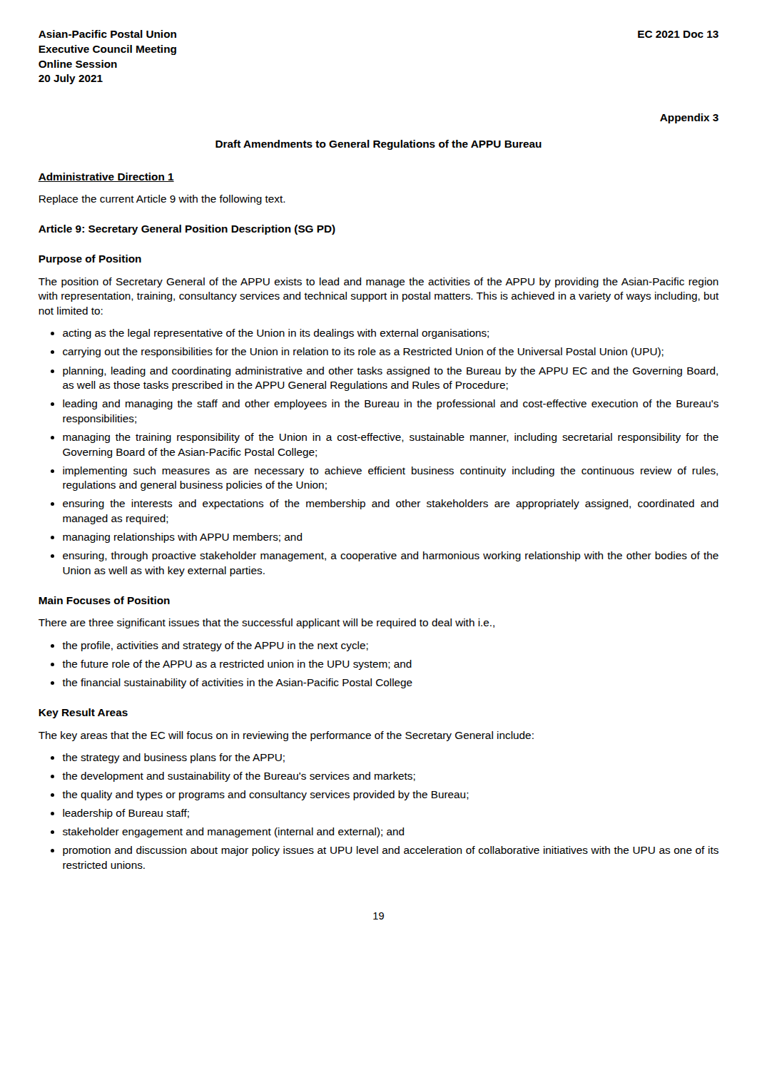Asian-Pacific Postal Union
Executive Council Meeting
Online Session
20 July 2021
EC 2021 Doc 13
Appendix 3
Draft Amendments to General Regulations of the APPU Bureau
Administrative Direction 1
Replace the current Article 9 with the following text.
Article 9: Secretary General Position Description (SG PD)
Purpose of Position
The position of Secretary General of the APPU exists to lead and manage the activities of the APPU by providing the Asian-Pacific region with representation, training, consultancy services and technical support in postal matters. This is achieved in a variety of ways including, but not limited to:
acting as the legal representative of the Union in its dealings with external organisations;
carrying out the responsibilities for the Union in relation to its role as a Restricted Union of the Universal Postal Union (UPU);
planning, leading and coordinating administrative and other tasks assigned to the Bureau by the APPU EC and the Governing Board, as well as those tasks prescribed in the APPU General Regulations and Rules of Procedure;
leading and managing the staff and other employees in the Bureau in the professional and cost-effective execution of the Bureau's responsibilities;
managing the training responsibility of the Union in a cost-effective, sustainable manner, including secretarial responsibility for the Governing Board of the Asian-Pacific Postal College;
implementing such measures as are necessary to achieve efficient business continuity including the continuous review of rules, regulations and general business policies of the Union;
ensuring the interests and expectations of the membership and other stakeholders are appropriately assigned, coordinated and managed as required;
managing relationships with APPU members; and
ensuring, through proactive stakeholder management, a cooperative and harmonious working relationship with the other bodies of the Union as well as with key external parties.
Main Focuses of Position
There are three significant issues that the successful applicant will be required to deal with i.e.,
the profile, activities and strategy of the APPU in the next cycle;
the future role of the APPU as a restricted union in the UPU system; and
the financial sustainability of activities in the Asian-Pacific Postal College
Key Result Areas
The key areas that the EC will focus on in reviewing the performance of the Secretary General include:
the strategy and business plans for the APPU;
the development and sustainability of the Bureau's services and markets;
the quality and types or programs and consultancy services provided by the Bureau;
leadership of Bureau staff;
stakeholder engagement and management (internal and external); and
promotion and discussion about major policy issues at UPU level and acceleration of collaborative initiatives with the UPU as one of its restricted unions.
19